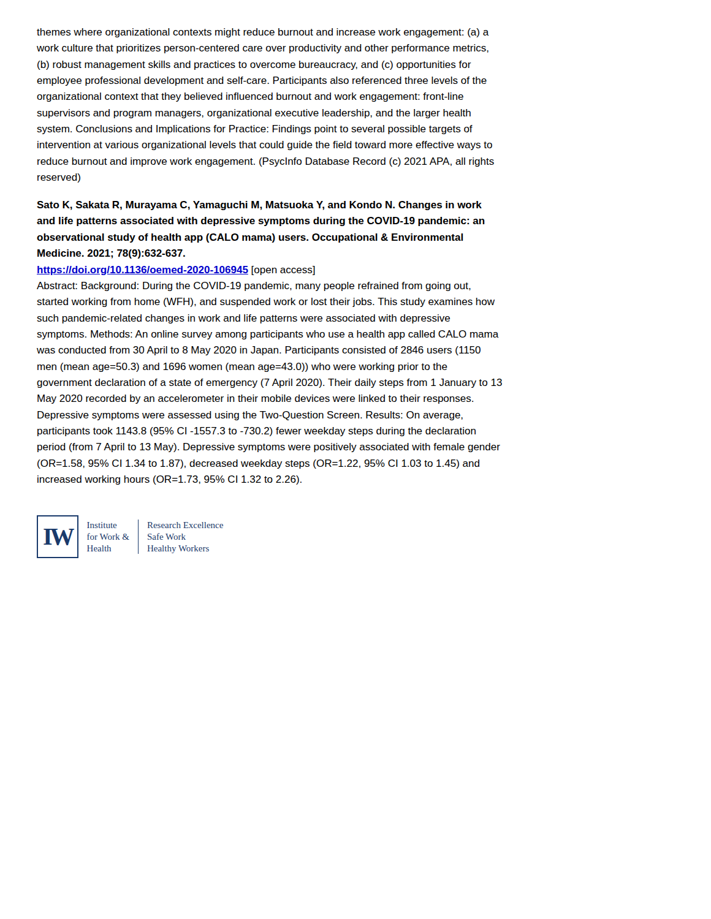themes where organizational contexts might reduce burnout and increase work engagement: (a) a work culture that prioritizes person-centered care over productivity and other performance metrics, (b) robust management skills and practices to overcome bureaucracy, and (c) opportunities for employee professional development and self-care. Participants also referenced three levels of the organizational context that they believed influenced burnout and work engagement: front-line supervisors and program managers, organizational executive leadership, and the larger health system. Conclusions and Implications for Practice: Findings point to several possible targets of intervention at various organizational levels that could guide the field toward more effective ways to reduce burnout and improve work engagement. (PsycInfo Database Record (c) 2021 APA, all rights reserved)
Sato K, Sakata R, Murayama C, Yamaguchi M, Matsuoka Y, and Kondo N. Changes in work and life patterns associated with depressive symptoms during the COVID-19 pandemic: an observational study of health app (CALO mama) users. Occupational & Environmental Medicine. 2021; 78(9):632-637.
https://doi.org/10.1136/oemed-2020-106945 [open access]
Abstract: Background: During the COVID-19 pandemic, many people refrained from going out, started working from home (WFH), and suspended work or lost their jobs. This study examines how such pandemic-related changes in work and life patterns were associated with depressive symptoms. Methods: An online survey among participants who use a health app called CALO mama was conducted from 30 April to 8 May 2020 in Japan. Participants consisted of 2846 users (1150 men (mean age=50.3) and 1696 women (mean age=43.0)) who were working prior to the government declaration of a state of emergency (7 April 2020). Their daily steps from 1 January to 13 May 2020 recorded by an accelerometer in their mobile devices were linked to their responses. Depressive symptoms were assessed using the Two-Question Screen. Results: On average, participants took 1143.8 (95% CI -1557.3 to -730.2) fewer weekday steps during the declaration period (from 7 April to 13 May). Depressive symptoms were positively associated with female gender (OR=1.58, 95% CI 1.34 to 1.87), decreased weekday steps (OR=1.22, 95% CI 1.03 to 1.45) and increased working hours (OR=1.73, 95% CI 1.32 to 2.26).
IW
Institute
for Work &
Health
Research Excellence
Safe Work
Healthy Workers